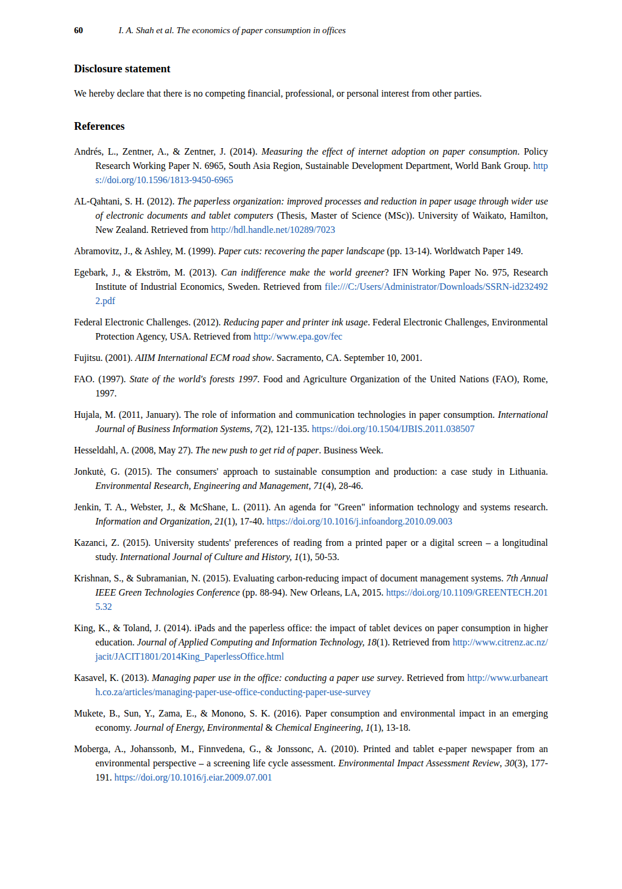60 I. A. Shah et al. The economics of paper consumption in offices
Disclosure statement
We hereby declare that there is no competing financial, professional, or personal interest from other parties.
References
Andrés, L., Zentner, A., & Zentner, J. (2014). Measuring the effect of internet adoption on paper consumption. Policy Research Working Paper N. 6965, South Asia Region, Sustainable Development Department, World Bank Group. https://doi.org/10.1596/1813-9450-6965
AL-Qahtani, S. H. (2012). The paperless organization: improved processes and reduction in paper usage through wider use of electronic documents and tablet computers (Thesis, Master of Science (MSc)). University of Waikato, Hamilton, New Zealand. Retrieved from http://hdl.handle.net/10289/7023
Abramovitz, J., & Ashley, M. (1999). Paper cuts: recovering the paper landscape (pp. 13-14). Worldwatch Paper 149.
Egebark, J., & Ekström, M. (2013). Can indifference make the world greener? IFN Working Paper No. 975, Research Institute of Industrial Economics, Sweden. Retrieved from file:///C:/Users/Administrator/Downloads/SSRN-id2324922.pdf
Federal Electronic Challenges. (2012). Reducing paper and printer ink usage. Federal Electronic Challenges, Environmental Protection Agency, USA. Retrieved from http://www.epa.gov/fec
Fujitsu. (2001). AIIM International ECM road show. Sacramento, CA. September 10, 2001.
FAO. (1997). State of the world's forests 1997. Food and Agriculture Organization of the United Nations (FAO), Rome, 1997.
Hujala, M. (2011, January). The role of information and communication technologies in paper consumption. International Journal of Business Information Systems, 7(2), 121-135. https://doi.org/10.1504/IJBIS.2011.038507
Hesseldahl, A. (2008, May 27). The new push to get rid of paper. Business Week.
Jonkutė, G. (2015). The consumers' approach to sustainable consumption and production: a case study in Lithuania. Environmental Research, Engineering and Management, 71(4), 28-46.
Jenkin, T. A., Webster, J., & McShane, L. (2011). An agenda for "Green" information technology and systems research. Information and Organization, 21(1), 17-40. https://doi.org/10.1016/j.infoandorg.2010.09.003
Kazanci, Z. (2015). University students' preferences of reading from a printed paper or a digital screen – a longitudinal study. International Journal of Culture and History, 1(1), 50-53.
Krishnan, S., & Subramanian, N. (2015). Evaluating carbon-reducing impact of document management systems. 7th Annual IEEE Green Technologies Conference (pp. 88-94). New Orleans, LA, 2015. https://doi.org/10.1109/GREENTECH.2015.32
King, K., & Toland, J. (2014). iPads and the paperless office: the impact of tablet devices on paper consumption in higher education. Journal of Applied Computing and Information Technology, 18(1). Retrieved from http://www.citrenz.ac.nz/jacit/JACIT1801/2014King_PaperlessOffice.html
Kasavel, K. (2013). Managing paper use in the office: conducting a paper use survey. Retrieved from http://www.urbanearth.co.za/articles/managing-paper-use-office-conducting-paper-use-survey
Mukete, B., Sun, Y., Zama, E., & Monono, S. K. (2016). Paper consumption and environmental impact in an emerging economy. Journal of Energy, Environmental & Chemical Engineering, 1(1), 13-18.
Moberga, A., Johanssonb, M., Finnvedena, G., & Jonssonc, A. (2010). Printed and tablet e-paper newspaper from an environmental perspective – a screening life cycle assessment. Environmental Impact Assessment Review, 30(3), 177-191. https://doi.org/10.1016/j.eiar.2009.07.001